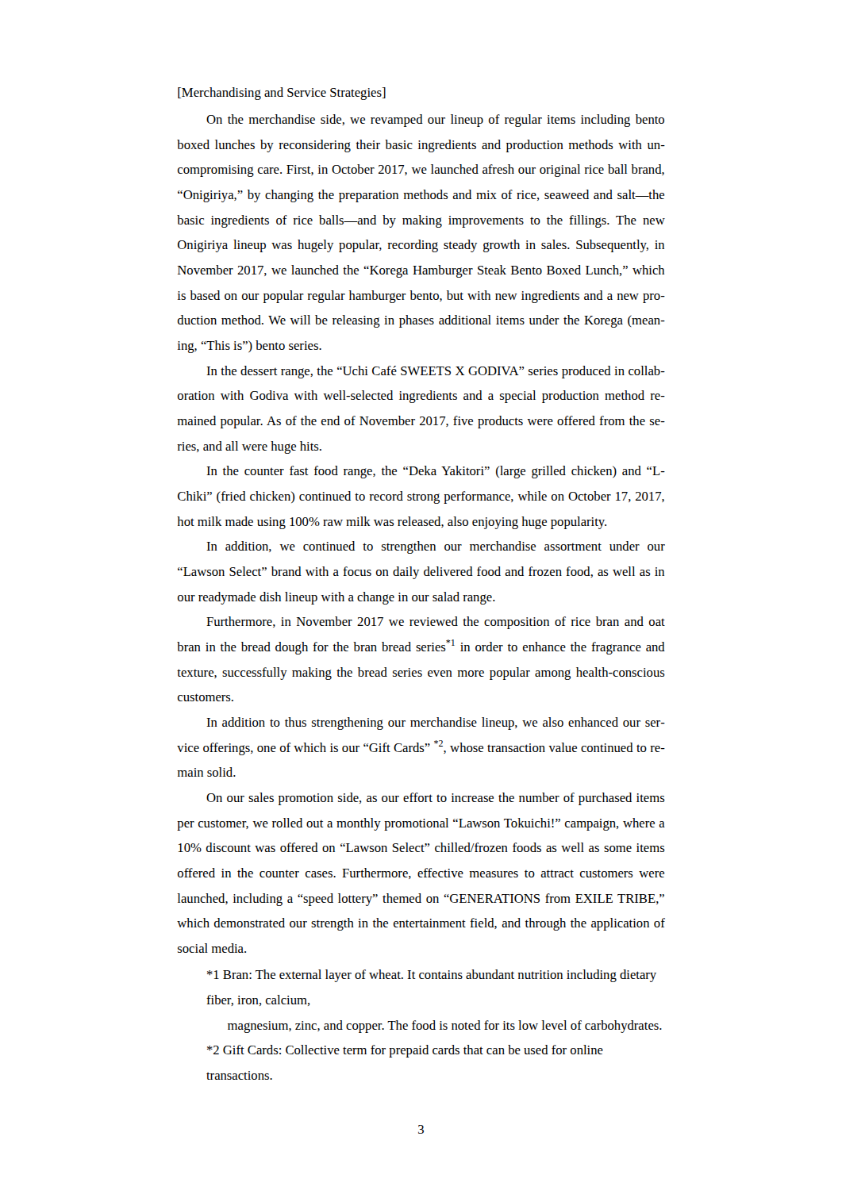[Merchandising and Service Strategies]
On the merchandise side, we revamped our lineup of regular items including bento boxed lunches by reconsidering their basic ingredients and production methods with uncompromising care. First, in October 2017, we launched afresh our original rice ball brand, “Onigiriya,” by changing the preparation methods and mix of rice, seaweed and salt—the basic ingredients of rice balls—and by making improvements to the fillings. The new Onigiriya lineup was hugely popular, recording steady growth in sales. Subsequently, in November 2017, we launched the “Korega Hamburger Steak Bento Boxed Lunch,” which is based on our popular regular hamburger bento, but with new ingredients and a new production method. We will be releasing in phases additional items under the Korega (meaning, “This is”) bento series.
In the dessert range, the “Uchi Café SWEETS X GODIVA” series produced in collaboration with Godiva with well-selected ingredients and a special production method remained popular. As of the end of November 2017, five products were offered from the series, and all were huge hits.
In the counter fast food range, the “Deka Yakitori” (large grilled chicken) and “L-Chiki” (fried chicken) continued to record strong performance, while on October 17, 2017, hot milk made using 100% raw milk was released, also enjoying huge popularity.
In addition, we continued to strengthen our merchandise assortment under our “Lawson Select” brand with a focus on daily delivered food and frozen food, as well as in our readymade dish lineup with a change in our salad range.
Furthermore, in November 2017 we reviewed the composition of rice bran and oat bran in the bread dough for the bran bread series*1 in order to enhance the fragrance and texture, successfully making the bread series even more popular among health-conscious customers.
In addition to thus strengthening our merchandise lineup, we also enhanced our service offerings, one of which is our “Gift Cards” *2, whose transaction value continued to remain solid.
On our sales promotion side, as our effort to increase the number of purchased items per customer, we rolled out a monthly promotional “Lawson Tokuichi!” campaign, where a 10% discount was offered on “Lawson Select” chilled/frozen foods as well as some items offered in the counter cases. Furthermore, effective measures to attract customers were launched, including a “speed lottery” themed on “GENERATIONS from EXILE TRIBE,” which demonstrated our strength in the entertainment field, and through the application of social media.
*1 Bran: The external layer of wheat. It contains abundant nutrition including dietary fiber, iron, calcium,
magnesium, zinc, and copper. The food is noted for its low level of carbohydrates.
*2 Gift Cards: Collective term for prepaid cards that can be used for online transactions.
3